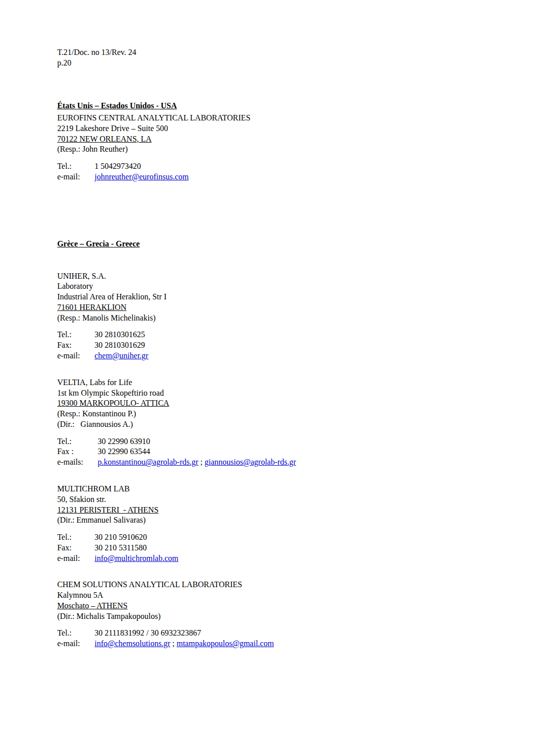T.21/Doc. no 13/Rev. 24
p.20
États Unis – Estados Unidos - USA
EUROFINS CENTRAL ANALYTICAL LABORATORIES
2219 Lakeshore Drive – Suite 500
70122 NEW ORLEANS, LA
(Resp.: John Reuther)
| Tel.: | 1 5042973420 |
| e-mail: | johnreuther@eurofinsus.com |
Grèce – Grecia - Greece
UNIHER, S.A.
Laboratory
Industrial Area of Heraklion, Str I
71601 HERAKLION
(Resp.: Manolis Michelinakis)
| Tel.: | 30 2810301625 |
| Fax: | 30 2810301629 |
| e-mail: | chem@uniher.gr |
VELTIA, Labs for Life
1st km Olympic Skopeftirio road
19300 MARKOPOULO- ATTICA
(Resp.: Konstantinou P.)
(Dir.: Giannousios A.)
| Tel.: | 30 22990 63910 |
| Fax : | 30 22990 63544 |
| e-mails: | p.konstantinou@agrolab-rds.gr ; giannousios@agrolab-rds.gr |
MULTICHROM LAB
50, Sfakion str.
12131 PERISTERI - ATHENS
(Dir.: Emmanuel Salivaras)
| Tel.: | 30 210 5910620 |
| Fax: | 30 210 5311580 |
| e-mail: | info@multichromlab.com |
CHEM SOLUTIONS ANALYTICAL LABORATORIES
Kalymnou 5A
Moschato – ATHENS
(Dir.: Michalis Tampakopoulos)
| Tel.: | 30 2111831992 / 30 6932323867 |
| e-mail: | info@chemsolutions.gr ; mtampakopoulos@gmail.com |